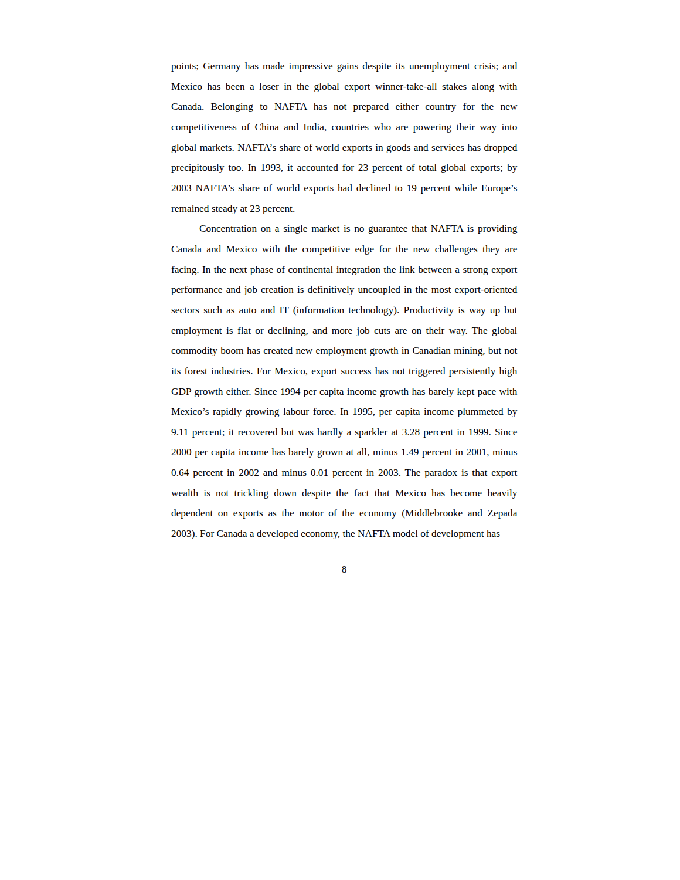points; Germany has made impressive gains despite its unemployment crisis; and Mexico has been a loser in the global export winner-take-all stakes along with Canada. Belonging to NAFTA has not prepared either country for the new competitiveness of China and India, countries who are powering their way into global markets. NAFTA’s share of world exports in goods and services has dropped precipitously too. In 1993, it accounted for 23 percent of total global exports; by 2003 NAFTA’s share of world exports had declined to 19 percent while Europe’s remained steady at 23 percent.
Concentration on a single market is no guarantee that NAFTA is providing Canada and Mexico with the competitive edge for the new challenges they are facing. In the next phase of continental integration the link between a strong export performance and job creation is definitively uncoupled in the most export-oriented sectors such as auto and IT (information technology). Productivity is way up but employment is flat or declining, and more job cuts are on their way. The global commodity boom has created new employment growth in Canadian mining, but not its forest industries. For Mexico, export success has not triggered persistently high GDP growth either. Since 1994 per capita income growth has barely kept pace with Mexico’s rapidly growing labour force. In 1995, per capita income plummeted by 9.11 percent; it recovered but was hardly a sparkler at 3.28 percent in 1999. Since 2000 per capita income has barely grown at all, minus 1.49 percent in 2001, minus 0.64 percent in 2002 and minus 0.01 percent in 2003. The paradox is that export wealth is not trickling down despite the fact that Mexico has become heavily dependent on exports as the motor of the economy (Middlebrooke and Zepada 2003). For Canada a developed economy, the NAFTA model of development has
8